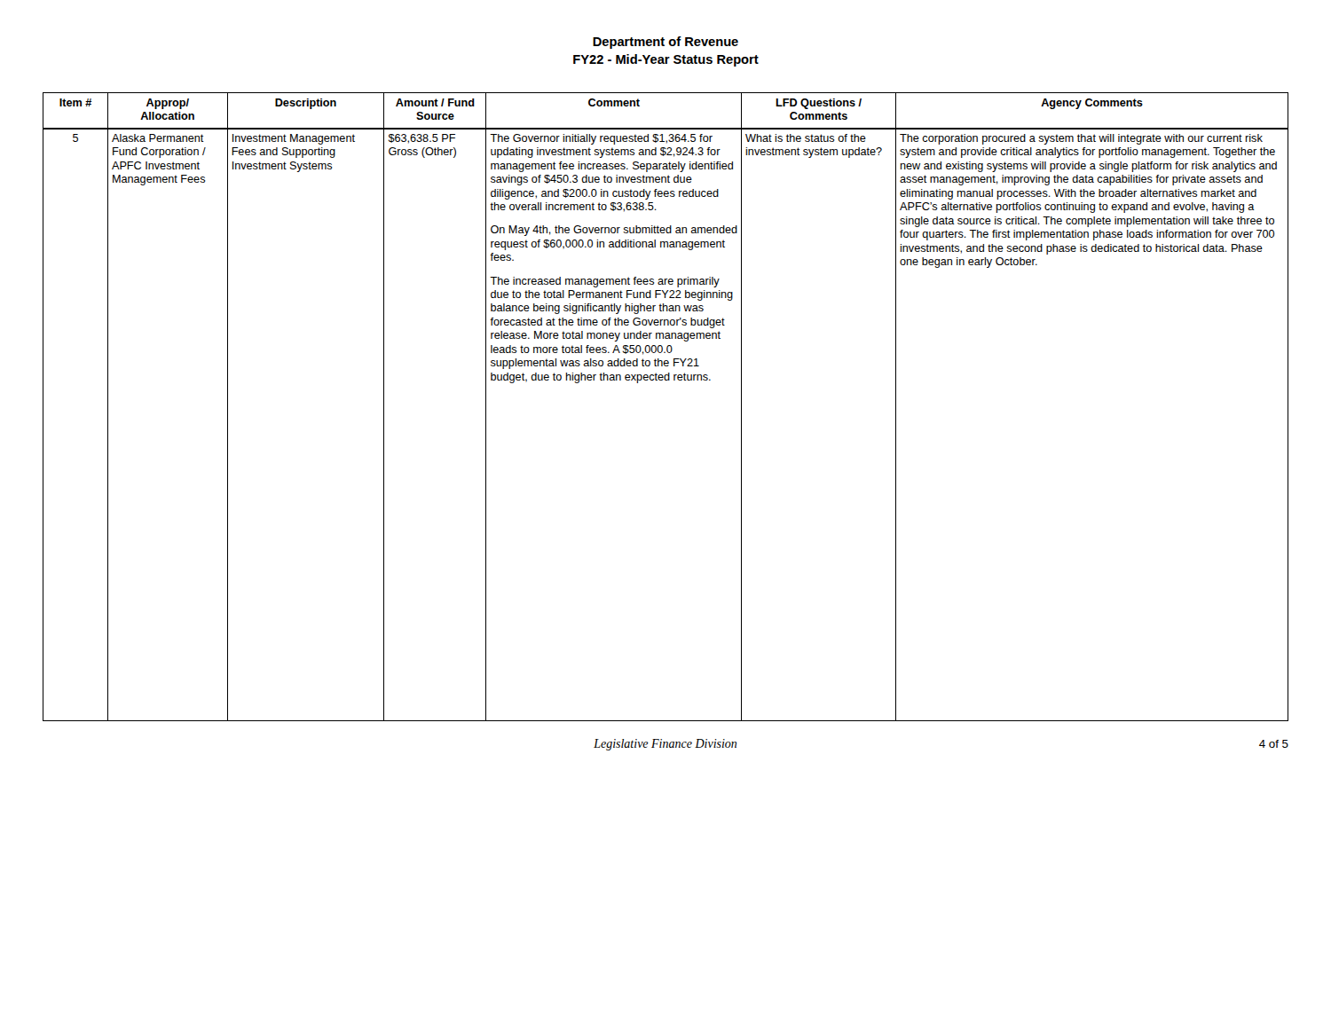Department of Revenue
FY22 - Mid-Year Status Report
| Item # | Approp/ Allocation | Description | Amount / Fund Source | Comment | LFD Questions / Comments | Agency Comments |
| --- | --- | --- | --- | --- | --- | --- |
| 5 | Alaska Permanent Fund Corporation / APFC Investment Management Fees | Investment Management Fees and Supporting Investment Systems | $63,638.5 PF Gross (Other) | The Governor initially requested $1,364.5 for updating investment systems and $2,924.3 for management fee increases. Separately identified savings of $450.3 due to investment due diligence, and $200.0 in custody fees reduced the overall increment to $3,638.5. On May 4th, the Governor submitted an amended request of $60,000.0 in additional management fees. The increased management fees are primarily due to the total Permanent Fund FY22 beginning balance being significantly higher than was forecasted at the time of the Governor's budget release. More total money under management leads to more total fees. A $50,000.0 supplemental was also added to the FY21 budget, due to higher than expected returns. | What is the status of the investment system update? | The corporation procured a system that will integrate with our current risk system and provide critical analytics for portfolio management. Together the new and existing systems will provide a single platform for risk analytics and asset management, improving the data capabilities for private assets and eliminating manual processes. With the broader alternatives market and APFC’s alternative portfolios continuing to expand and evolve, having a single data source is critical. The complete implementation will take three to four quarters. The first implementation phase loads information for over 700 investments, and the second phase is dedicated to historical data. Phase one began in early October. |
Legislative Finance Division
4 of 5